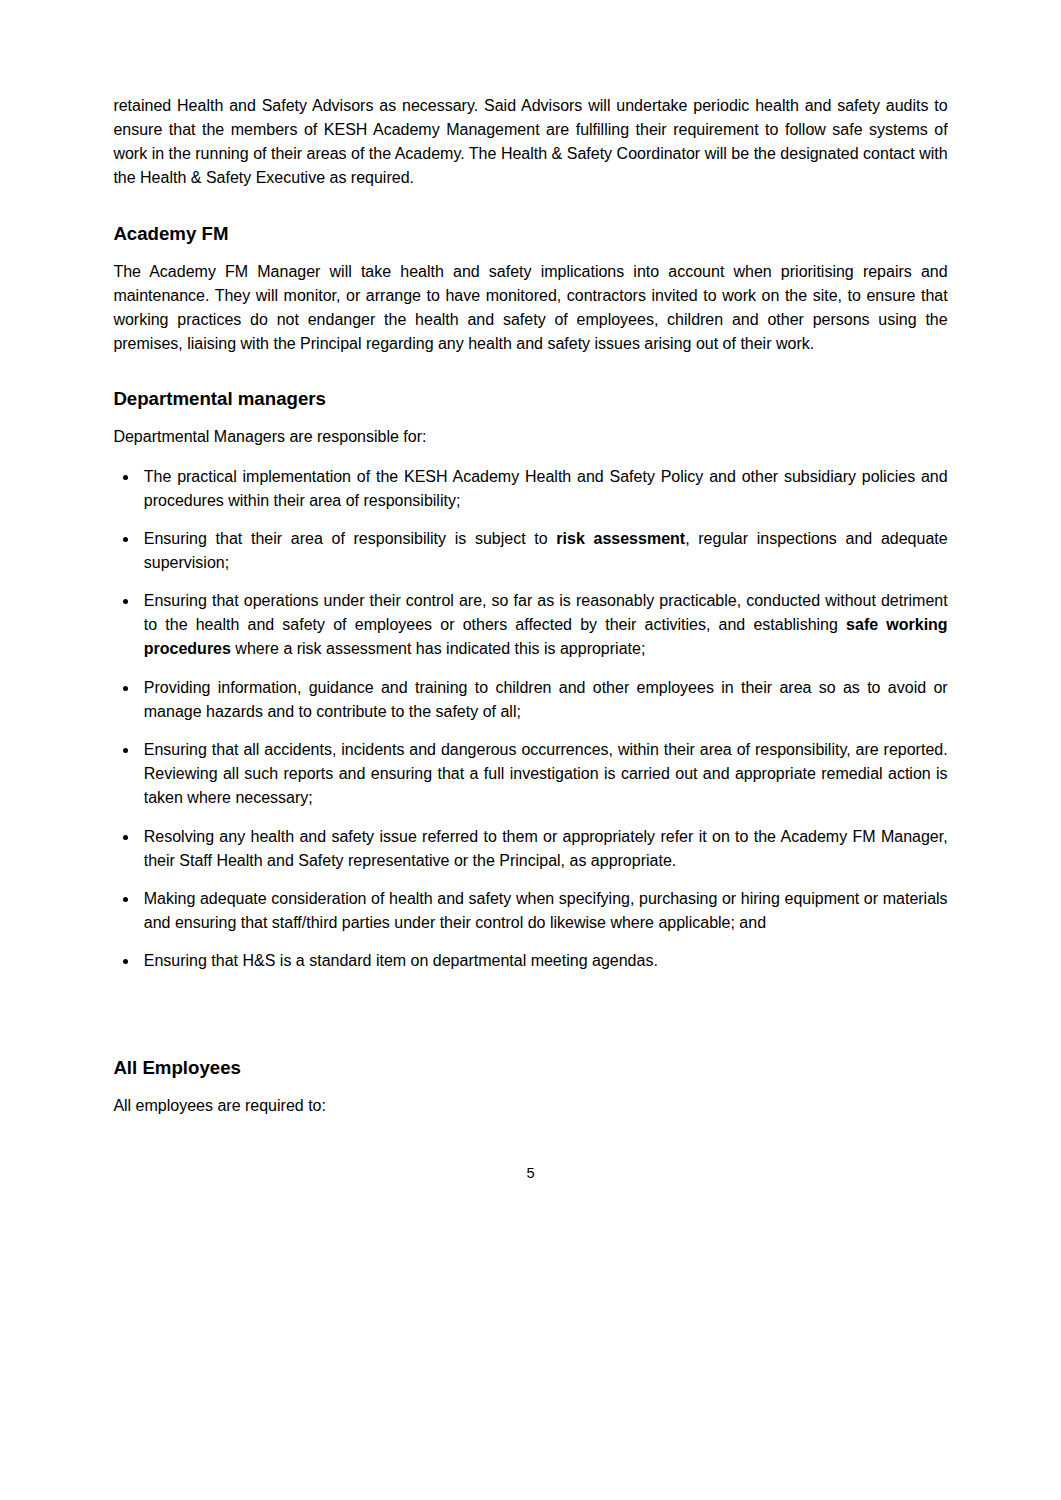retained Health and Safety Advisors as necessary. Said Advisors will undertake periodic health and safety audits to ensure that the members of KESH Academy Management are fulfilling their requirement to follow safe systems of work in the running of their areas of the Academy. The Health & Safety Coordinator will be the designated contact with the Health & Safety Executive as required.
Academy FM
The Academy FM Manager will take health and safety implications into account when prioritising repairs and maintenance. They will monitor, or arrange to have monitored, contractors invited to work on the site, to ensure that working practices do not endanger the health and safety of employees, children and other persons using the premises, liaising with the Principal regarding any health and safety issues arising out of their work.
Departmental managers
Departmental Managers are responsible for:
The practical implementation of the KESH Academy Health and Safety Policy and other subsidiary policies and procedures within their area of responsibility;
Ensuring that their area of responsibility is subject to risk assessment, regular inspections and adequate supervision;
Ensuring that operations under their control are, so far as is reasonably practicable, conducted without detriment to the health and safety of employees or others affected by their activities, and establishing safe working procedures where a risk assessment has indicated this is appropriate;
Providing information, guidance and training to children and other employees in their area so as to avoid or manage hazards and to contribute to the safety of all;
Ensuring that all accidents, incidents and dangerous occurrences, within their area of responsibility, are reported. Reviewing all such reports and ensuring that a full investigation is carried out and appropriate remedial action is taken where necessary;
Resolving any health and safety issue referred to them or appropriately refer it on to the Academy FM Manager, their Staff Health and Safety representative or the Principal, as appropriate.
Making adequate consideration of health and safety when specifying, purchasing or hiring equipment or materials and ensuring that staff/third parties under their control do likewise where applicable; and
Ensuring that H&S is a standard item on departmental meeting agendas.
All Employees
All employees are required to:
5